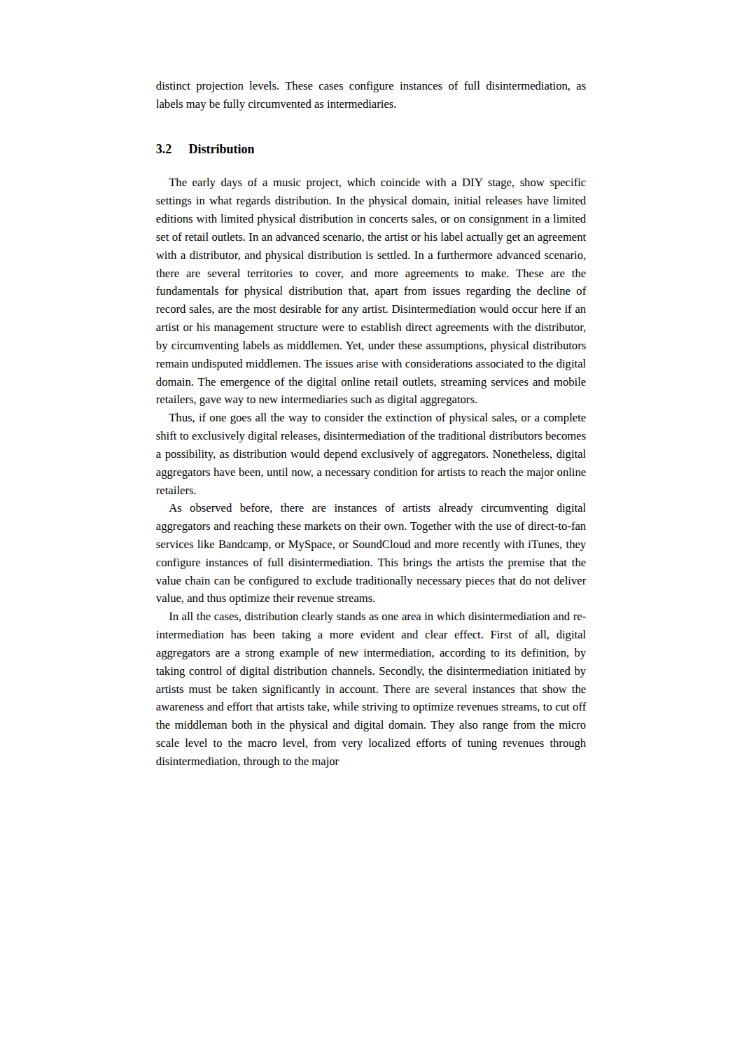distinct projection levels. These cases configure instances of full disintermediation, as labels may be fully circumvented as intermediaries.
3.2 Distribution
The early days of a music project, which coincide with a DIY stage, show specific settings in what regards distribution. In the physical domain, initial releases have limited editions with limited physical distribution in concerts sales, or on consignment in a limited set of retail outlets. In an advanced scenario, the artist or his label actually get an agreement with a distributor, and physical distribution is settled. In a furthermore advanced scenario, there are several territories to cover, and more agreements to make. These are the fundamentals for physical distribution that, apart from issues regarding the decline of record sales, are the most desirable for any artist. Disintermediation would occur here if an artist or his management structure were to establish direct agreements with the distributor, by circumventing labels as middlemen. Yet, under these assumptions, physical distributors remain undisputed middlemen. The issues arise with considerations associated to the digital domain. The emergence of the digital online retail outlets, streaming services and mobile retailers, gave way to new intermediaries such as digital aggregators.
Thus, if one goes all the way to consider the extinction of physical sales, or a complete shift to exclusively digital releases, disintermediation of the traditional distributors becomes a possibility, as distribution would depend exclusively of aggregators. Nonetheless, digital aggregators have been, until now, a necessary condition for artists to reach the major online retailers.
As observed before, there are instances of artists already circumventing digital aggregators and reaching these markets on their own. Together with the use of direct-to-fan services like Bandcamp, or MySpace, or SoundCloud and more recently with iTunes, they configure instances of full disintermediation. This brings the artists the premise that the value chain can be configured to exclude traditionally necessary pieces that do not deliver value, and thus optimize their revenue streams.
In all the cases, distribution clearly stands as one area in which disintermediation and re-intermediation has been taking a more evident and clear effect. First of all, digital aggregators are a strong example of new intermediation, according to its definition, by taking control of digital distribution channels. Secondly, the disintermediation initiated by artists must be taken significantly in account. There are several instances that show the awareness and effort that artists take, while striving to optimize revenues streams, to cut off the middleman both in the physical and digital domain. They also range from the micro scale level to the macro level, from very localized efforts of tuning revenues through disintermediation, through to the major